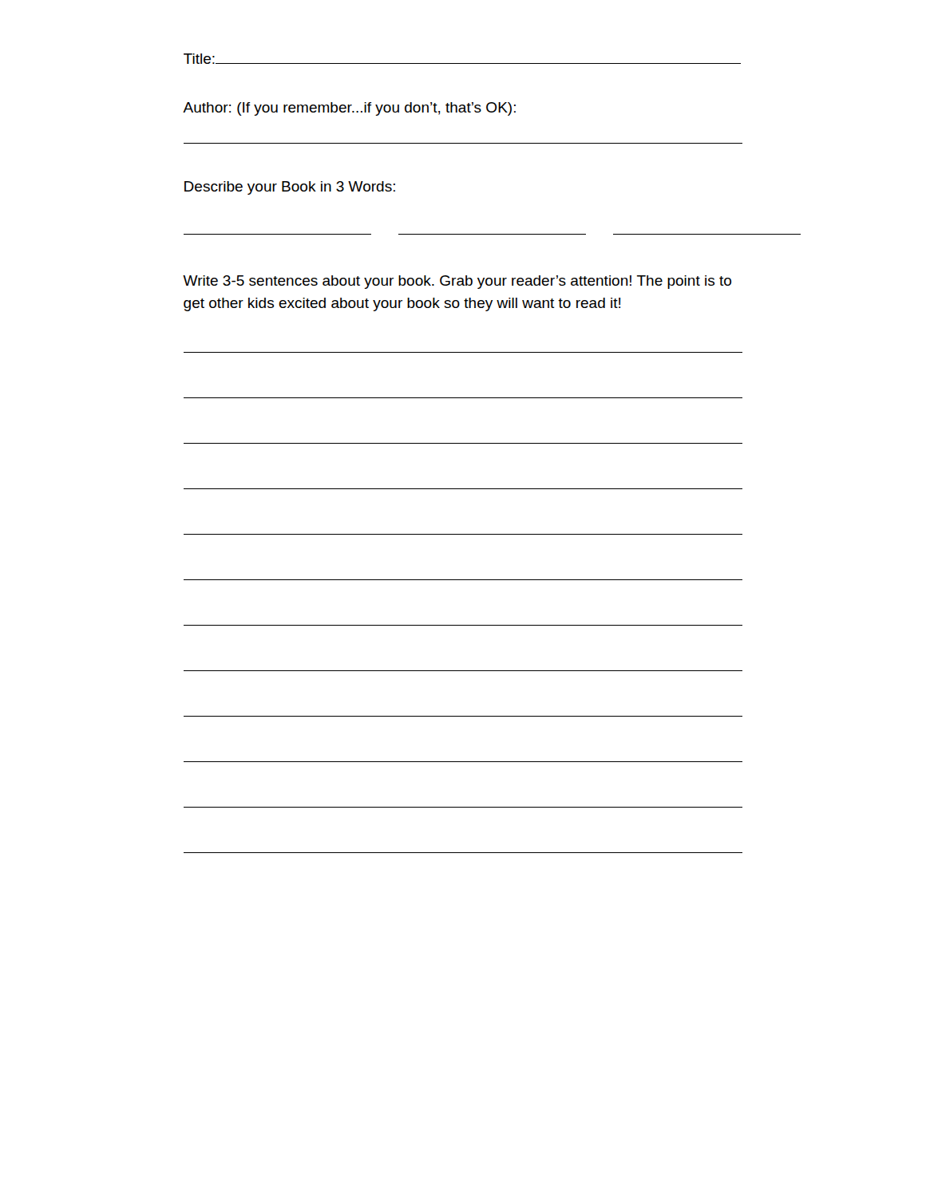Title:
Author: (If you remember...if you don’t, that’s OK):
Describe your Book in 3 Words:
Write 3-5 sentences about your book. Grab your reader’s attention! The point is to get other kids excited about your book so they will want to read it!